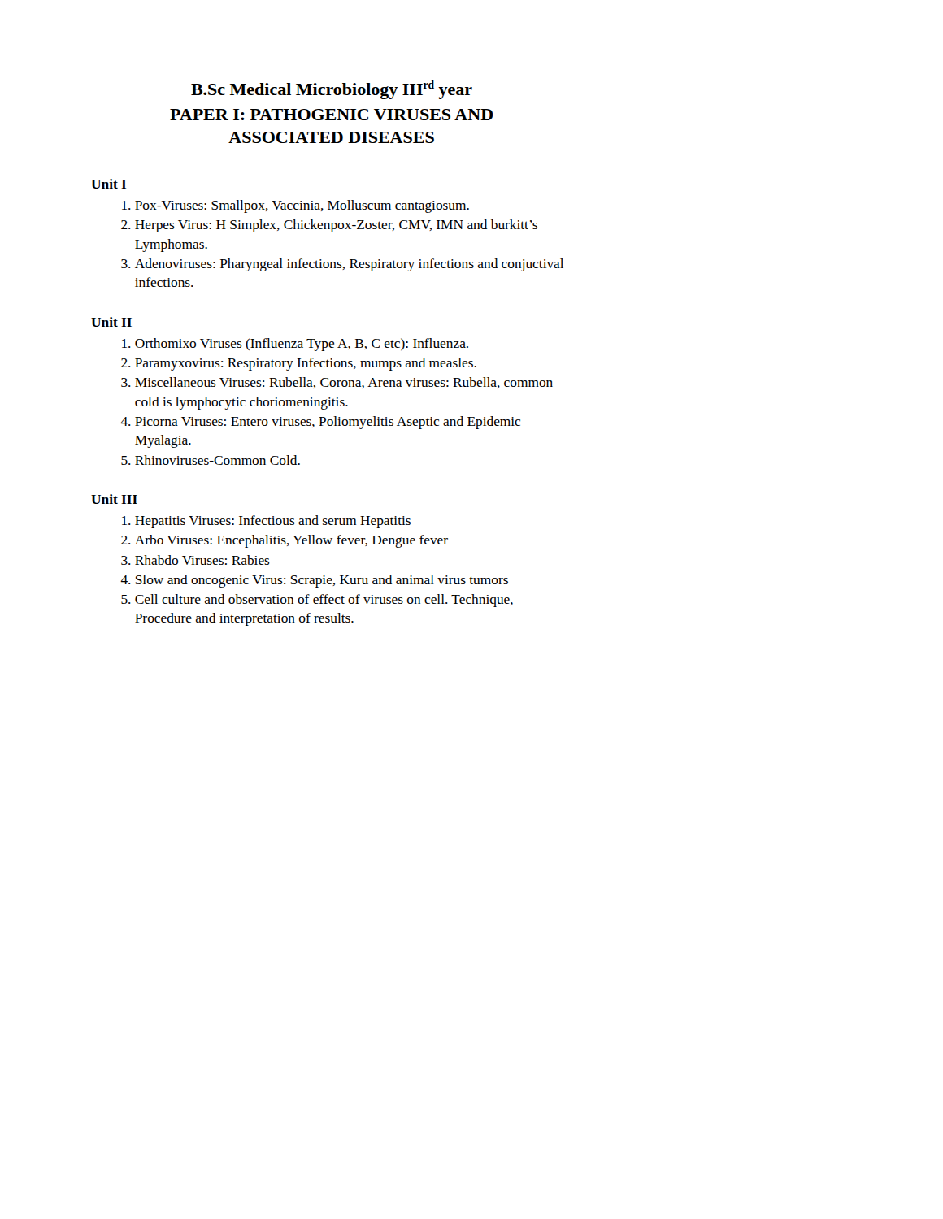B.Sc Medical Microbiology IIIrd year
PAPER I: PATHOGENIC VIRUSES AND
ASSOCIATED DISEASES
Unit I
Pox-Viruses: Smallpox, Vaccinia, Molluscum cantagiosum.
Herpes Virus: H Simplex, Chickenpox-Zoster, CMV, IMN and burkitt’s Lymphomas.
Adenoviruses: Pharyngeal infections, Respiratory infections and conjuctival infections.
Unit II
Orthomixo Viruses (Influenza Type A, B, C etc): Influenza.
Paramyxovirus: Respiratory Infections, mumps and measles.
Miscellaneous Viruses: Rubella, Corona, Arena viruses: Rubella, common cold is lymphocytic choriomeningitis.
Picorna Viruses: Entero viruses, Poliomyelitis Aseptic and Epidemic Myalagia.
Rhinoviruses-Common Cold.
Unit III
Hepatitis Viruses: Infectious and serum Hepatitis
Arbo Viruses: Encephalitis, Yellow fever, Dengue fever
Rhabdo Viruses: Rabies
Slow and oncogenic Virus: Scrapie, Kuru and animal virus tumors
Cell culture and observation of effect of viruses on cell. Technique, Procedure and interpretation of results.